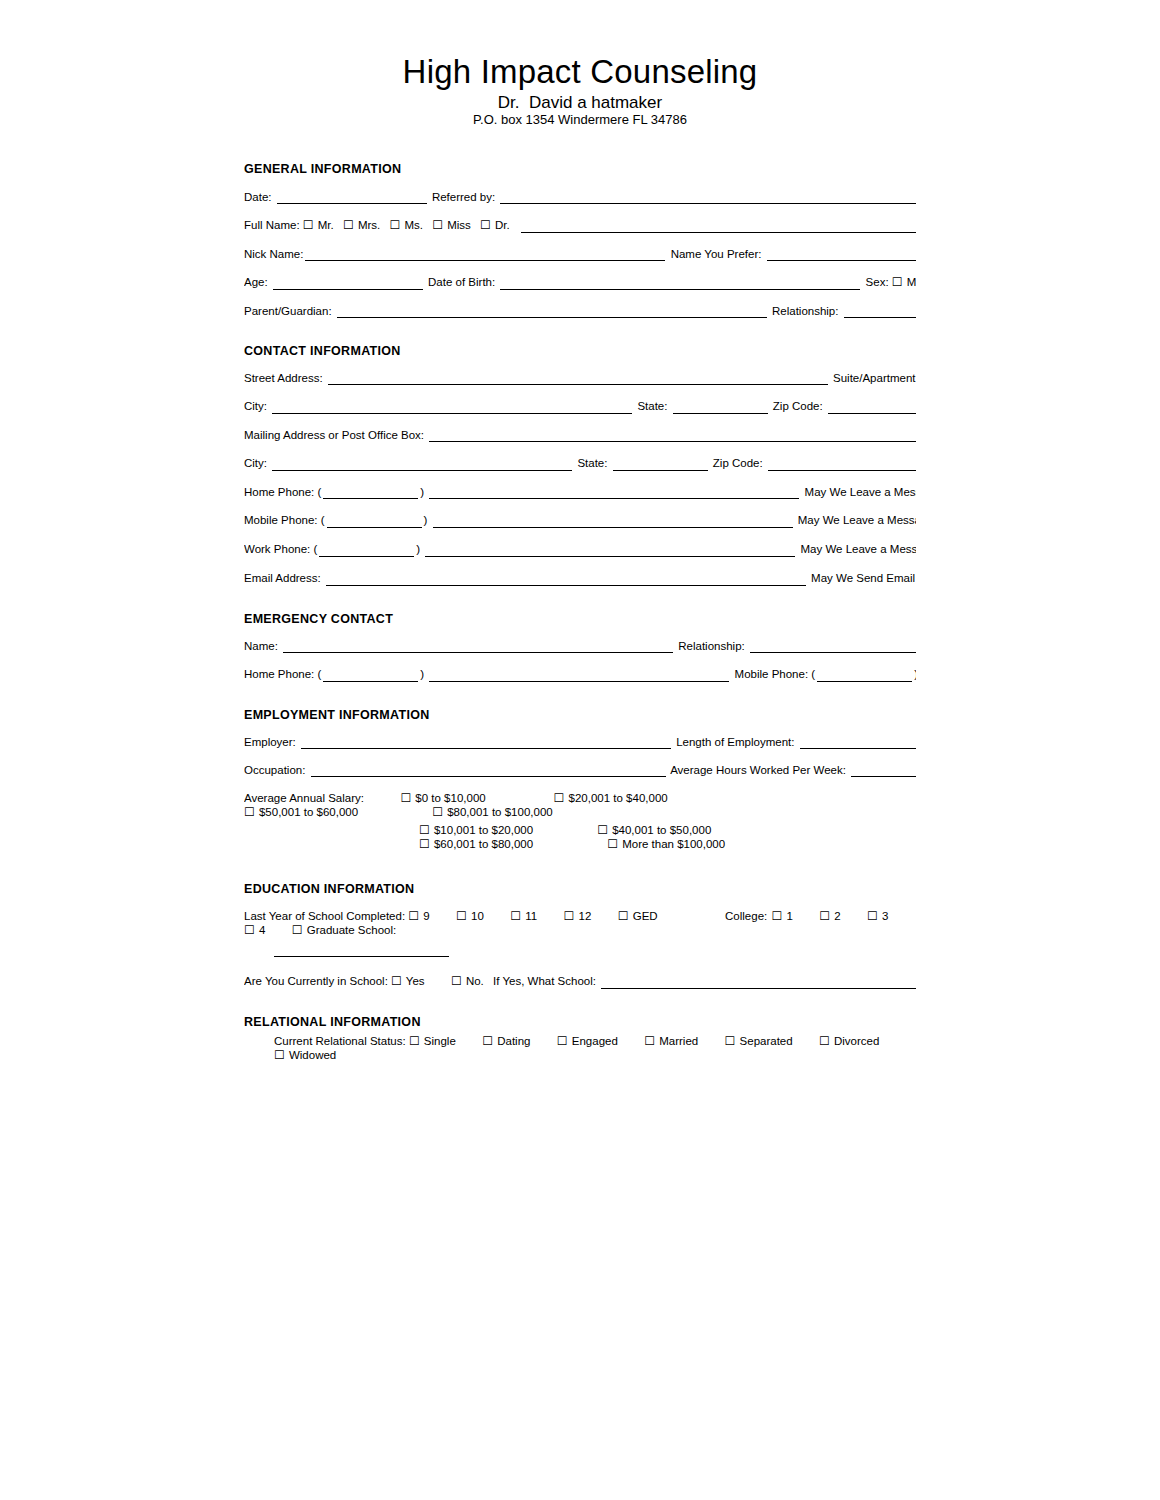High Impact Counseling
Dr. David a hatmaker
P.O. box 1354 Windermere FL 34786
GENERAL INFORMATION
Date: Referred by:
Full Name: ☐ Mr. ☐ Mrs. ☐ Ms. ☐ Miss ☐ Dr.
Nick Name: Name You Prefer:
Age: Date of Birth: Sex: ☐ Male ☐ Female
Parent/Guardian: Relationship:
CONTACT INFORMATION
Street Address: Suite/Apartment Number:
City: State: Zip Code:
Mailing Address or Post Office Box:
City: State: Zip Code: May We Send Mail Here: ☐ Yes ☐ No
Home Phone: ( ) May We Leave a Message Here: ☐ Yes ☐ No
Mobile Phone: ( ) May We Leave a Message Here: ☐ Yes ☐ No
Work Phone: ( ) May We Leave a Message Here: ☐ Yes ☐ No
Email Address: May We Send Email Here: ☐ Yes ☐ No
EMERGENCY CONTACT
Name: Relationship:
Home Phone: ( ) Mobile Phone: ( )
EMPLOYMENT INFORMATION
Employer: Length of Employment:
Occupation: Average Hours Worked Per Week:
Average Annual Salary: ☐ $0 to $10,000 ☐ $20,001 to $40,000 ☐ $50,001 to $60,000 ☐ $80,001 to $100,000
☐ $10,001 to $20,000 ☐ $40,001 to $50,000 ☐ $60,001 to $80,000 ☐ More than $100,000
EDUCATION INFORMATION
Last Year of School Completed: ☐ 9 ☐ 10 ☐ 11 ☐ 12 ☐ GED College: ☐ 1 ☐ 2 ☐ 3 ☐ 4 ☐ Graduate School:
Are You Currently in School: ☐ Yes ☐ No. If Yes, What School:
RELATIONAL INFORMATION
Current Relational Status: ☐ Single ☐ Dating ☐ Engaged ☐ Married ☐ Separated ☐ Divorced ☐ Widowed